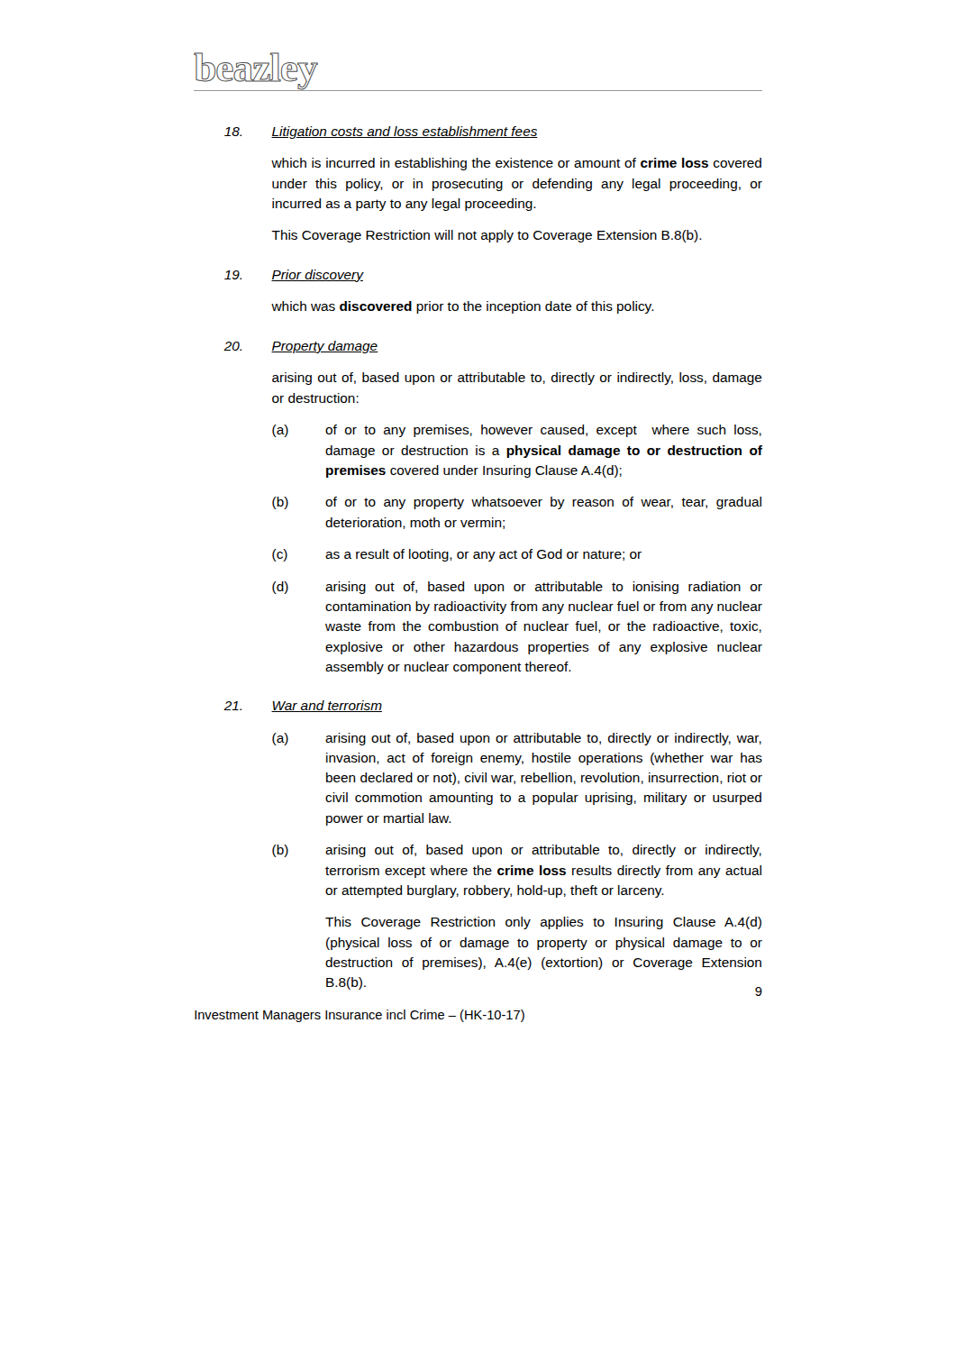beazley
18. Litigation costs and loss establishment fees
which is incurred in establishing the existence or amount of crime loss covered under this policy, or in prosecuting or defending any legal proceeding, or incurred as a party to any legal proceeding.
This Coverage Restriction will not apply to Coverage Extension B.8(b).
19. Prior discovery
which was discovered prior to the inception date of this policy.
20. Property damage
arising out of, based upon or attributable to, directly or indirectly, loss, damage or destruction:
(a)
of or to any premises, however caused, except where such loss, damage or destruction is a physical damage to or destruction of premises covered under Insuring Clause A.4(d);
(b)
of or to any property whatsoever by reason of wear, tear, gradual deterioration, moth or vermin;
(c)
as a result of looting, or any act of God or nature; or
(d)
arising out of, based upon or attributable to ionising radiation or contamination by radioactivity from any nuclear fuel or from any nuclear waste from the combustion of nuclear fuel, or the radioactive, toxic, explosive or other hazardous properties of any explosive nuclear assembly or nuclear component thereof.
21. War and terrorism
(a)
arising out of, based upon or attributable to, directly or indirectly, war, invasion, act of foreign enemy, hostile operations (whether war has been declared or not), civil war, rebellion, revolution, insurrection, riot or civil commotion amounting to a popular uprising, military or usurped power or martial law.
(b)
arising out of, based upon or attributable to, directly or indirectly, terrorism except where the crime loss results directly from any actual or attempted burglary, robbery, hold-up, theft or larceny.
This Coverage Restriction only applies to Insuring Clause A.4(d) (physical loss of or damage to property or physical damage to or destruction of premises), A.4(e) (extortion) or Coverage Extension B.8(b).
9
Investment Managers Insurance incl Crime – (HK-10-17)